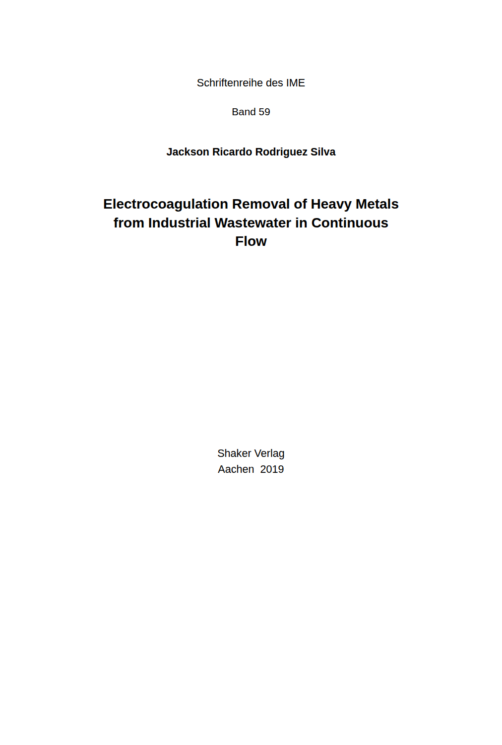Schriftenreihe des IME
Band 59
Jackson Ricardo Rodriguez Silva
Electrocoagulation Removal of Heavy Metals
from Industrial Wastewater in Continuous Flow
Shaker Verlag Aachen 2019